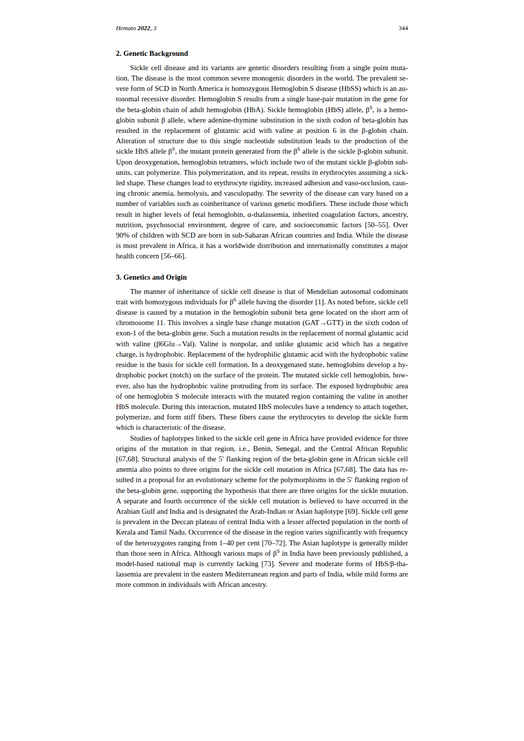Hemato 2022, 3 344
2. Genetic Background
Sickle cell disease and its variants are genetic disorders resulting from a single point mutation. The disease is the most common severe monogenic disorders in the world. The prevalent severe form of SCD in North America is homozygous Hemoglobin S disease (HbSS) which is an autosomal recessive disorder. Hemoglobin S results from a single base-pair mutation in the gene for the beta-globin chain of adult hemoglobin (HbA). Sickle hemoglobin (HbS) allele, βS, is a hemoglobin subunit β allele, where adenine-thymine substitution in the sixth codon of beta-globin has resulted in the replacement of glutamic acid with valine at position 6 in the β-globin chain. Alteration of structure due to this single nucleotide substitution leads to the production of the sickle HbS allele βS, the mutant protein generated from the βS allele is the sickle β-globin subunit. Upon deoxygenation, hemoglobin tetramers, which include two of the mutant sickle β-globin subunits, can polymerize. This polymerization, and its repeat, results in erythrocytes assuming a sickled shape. These changes lead to erythrocyte rigidity, increased adhesion and vaso-occlusion, causing chronic anemia, hemolysis, and vasculopathy. The severity of the disease can vary based on a number of variables such as coinheritance of various genetic modifiers. These include those which result in higher levels of fetal hemoglobin, α-thalassemia, inherited coagulation factors, ancestry, nutrition, psychosocial environment, degree of care, and socioeconomic factors [50–55]. Over 90% of children with SCD are born in sub-Saharan African countries and India. While the disease is most prevalent in Africa, it has a worldwide distribution and internationally constitutes a major health concern [56–66].
3. Genetics and Origin
The manner of inheritance of sickle cell disease is that of Mendelian autosomal codominant trait with homozygous individuals for βS allele having the disorder [1]. As noted before, sickle cell disease is caused by a mutation in the hemoglobin subunit beta gene located on the short arm of chromosome 11. This involves a single base change mutation (GAT→GTT) in the sixth codon of exon-1 of the beta-globin gene. Such a mutation results in the replacement of normal glutamic acid with valine (β6Glu→Val). Valine is nonpolar, and unlike glutamic acid which has a negative charge, is hydrophobic. Replacement of the hydrophilic glutamic acid with the hydrophobic valine residue is the basis for sickle cell formation. In a deoxygenated state, hemoglobins develop a hydrophobic pocket (notch) on the surface of the protein. The mutated sickle cell hemoglobin, however, also has the hydrophobic valine protruding from its surface. The exposed hydrophobic area of one hemoglobin S molecule interacts with the mutated region containing the valine in another HbS molecule. During this interaction, mutated HbS molecules have a tendency to attach together, polymerize, and form stiff fibers. These fibers cause the erythrocytes to develop the sickle form which is characteristic of the disease.
Studies of haplotypes linked to the sickle cell gene in Africa have provided evidence for three origins of the mutation in that region, i.e., Benin, Senegal, and the Central African Republic [67,68]. Structural analysis of the 5′ flanking region of the beta-globin gene in African sickle cell anemia also points to three origins for the sickle cell mutation in Africa [67,68]. The data has resulted in a proposal for an evolutionary scheme for the polymorphisms in the 5′ flanking region of the beta-globin gene, supporting the hypothesis that there are three origins for the sickle mutation. A separate and fourth occurrence of the sickle cell mutation is believed to have occurred in the Arabian Gulf and India and is designated the Arab-Indian or Asian haplotype [69]. Sickle cell gene is prevalent in the Deccan plateau of central India with a lesser affected population in the north of Kerala and Tamil Nadu. Occurrence of the disease in the region varies significantly with frequency of the heterozygotes ranging from 1–40 per cent [70–72]. The Asian haplotype is generally milder than those seen in Africa. Although various maps of βS in India have been previously published, a model-based national map is currently lacking [73]. Severe and moderate forms of HbS/β-thalassemia are prevalent in the eastern Mediterranean region and parts of India, while mild forms are more common in individuals with African ancestry.